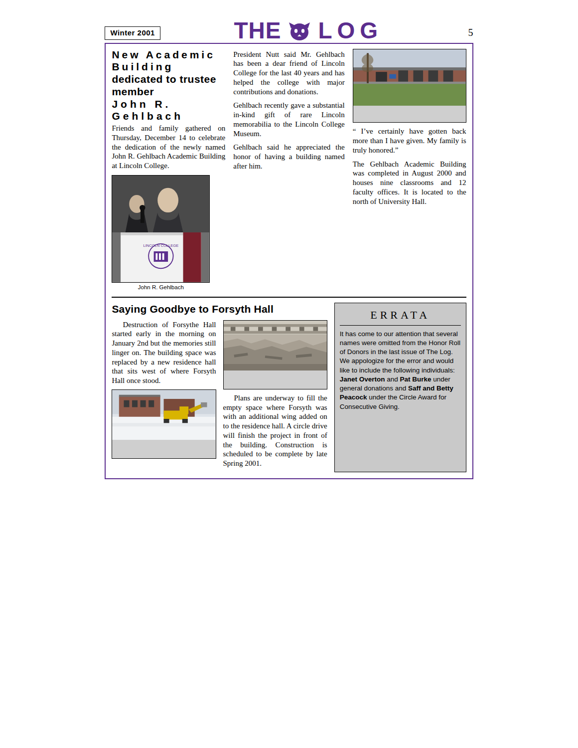Winter 2001
THE LOG
5
New Academic Building
dedicated to trustee member
John R. Gehlbach
Friends and family gathered on Thursday, December 14 to celebrate the dedication of the newly named John R. Gehlbach Academic Building at Lincoln College.
LINCOLN COLLEGE
John R. Gehlbach
President Nutt said Mr. Gehlbach has been a dear friend of Lincoln College for the last 40 years and has helped the college with major contributions and donations.
Gehlbach recently gave a substantial in-kind gift of rare Lincoln memorabilia to the Lincoln College Museum.
Gehlbach said he appreciated the honor of having a building named after him.
“ I’ve certainly have gotten back more than I have given. My family is truly honored.”
The Gehlbach Academic Building was completed in August 2000 and houses nine classrooms and 12 faculty offices. It is located to the north of University Hall.
Saying Goodbye to Forsyth Hall
Destruction of Forsythe Hall started early in the morning on January 2nd but the memories still linger on. The building space was replaced by a new residence hall that sits west of where Forsyth Hall once stood.
Plans are underway to fill the empty space where Forsyth was with an additional wing added on to the residence hall. A circle drive will finish the project in front of the building. Construction is scheduled to be complete by late Spring 2001.
ERRATA
It has come to our attention that several names were omitted from the Honor Roll of Donors in the last issue of The Log. We appologize for the error and would like to include the following individuals: Janet Overton and Pat Burke under general donations and Saff and Betty Peacock under the Circle Award for Consecutive Giving.